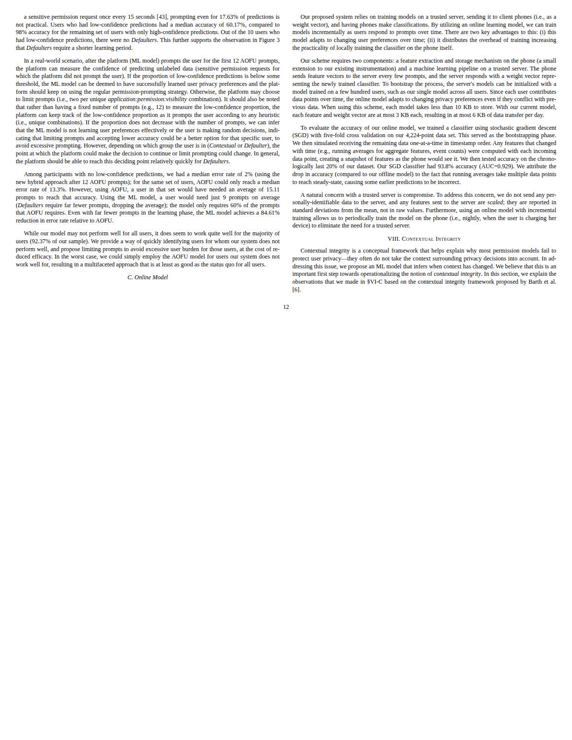a sensitive permission request once every 15 seconds [43], prompting even for 17.63% of predictions is not practical. Users who had low-confidence predictions had a median accuracy of 60.17%, compared to 98% accuracy for the remaining set of users with only high-confidence predictions. Out of the 10 users who had low-confidence predictions, there were no Defaulters. This further supports the observation in Figure 3 that Defaulters require a shorter learning period.
In a real-world scenario, after the platform (ML model) prompts the user for the first 12 AOFU prompts, the platform can measure the confidence of predicting unlabeled data (sensitive permission requests for which the platform did not prompt the user). If the proportion of low-confidence predictions is below some threshold, the ML model can be deemed to have successfully learned user privacy preferences and the platform should keep on using the regular permission-prompting strategy. Otherwise, the platform may choose to limit prompts (i.e., two per unique application:permission:visibility combination). It should also be noted that rather than having a fixed number of prompts (e.g., 12) to measure the low-confidence proportion, the platform can keep track of the low-confidence proportion as it prompts the user according to any heuristic (i.e., unique combinations). If the proportion does not decrease with the number of prompts, we can infer that the ML model is not learning user preferences effectively or the user is making random decisions, indicating that limiting prompts and accepting lower accuracy could be a better option for that specific user, to avoid excessive prompting. However, depending on which group the user is in (Contextual or Defaulter), the point at which the platform could make the decision to continue or limit prompting could change. In general, the platform should be able to reach this deciding point relatively quickly for Defaulters.
Among participants with no low-confidence predictions, we had a median error rate of 2% (using the new hybrid approach after 12 AOFU prompts); for the same set of users, AOFU could only reach a median error rate of 13.3%. However, using AOFU, a user in that set would have needed an average of 15.11 prompts to reach that accuracy. Using the ML model, a user would need just 9 prompts on average (Defaulters require far fewer prompts, dropping the average); the model only requires 60% of the prompts that AOFU requires. Even with far fewer prompts in the learning phase, the ML model achieves a 84.61% reduction in error rate relative to AOFU.
While our model may not perform well for all users, it does seem to work quite well for the majority of users (92.37% of our sample). We provide a way of quickly identifying users for whom our system does not perform well, and propose limiting prompts to avoid excessive user burden for those users, at the cost of reduced efficacy. In the worst case, we could simply employ the AOFU model for users our system does not work well for, resulting in a multifaceted approach that is at least as good as the status quo for all users.
C. Online Model
Our proposed system relies on training models on a trusted server, sending it to client phones (i.e., as a weight vector), and having phones make classifications. By utilizing an online learning model, we can train models incrementally as users respond to prompts over time. There are two key advantages to this: (i) this model adapts to changing user preferences over time; (ii) it distributes the overhead of training increasing the practicality of locally training the classifier on the phone itself.
Our scheme requires two components: a feature extraction and storage mechanism on the phone (a small extension to our existing instrumentation) and a machine learning pipeline on a trusted server. The phone sends feature vectors to the server every few prompts, and the server responds with a weight vector representing the newly trained classifier. To bootstrap the process, the server's models can be initialized with a model trained on a few hundred users, such as our single model across all users. Since each user contributes data points over time, the online model adapts to changing privacy preferences even if they conflict with previous data. When using this scheme, each model takes less than 10 KB to store. With our current model, each feature and weight vector are at most 3 KB each, resulting in at most 6 KB of data transfer per day.
To evaluate the accuracy of our online model, we trained a classifier using stochastic gradient descent (SGD) with five-fold cross validation on our 4,224-point data set. This served as the bootstrapping phase. We then simulated receiving the remaining data one-at-a-time in timestamp order. Any features that changed with time (e.g., running averages for aggregate features, event counts) were computed with each incoming data point, creating a snapshot of features as the phone would see it. We then tested accuracy on the chronologically last 20% of our dataset. Our SGD classifier had 93.8% accuracy (AUC=0.929). We attribute the drop in accuracy (compared to our offline model) to the fact that running averages take multiple data points to reach steady-state, causing some earlier predictions to be incorrect.
A natural concern with a trusted server is compromise. To address this concern, we do not send any personally-identifiable data to the server, and any features sent to the server are scaled; they are reported in standard deviations from the mean, not in raw values. Furthermore, using an online model with incremental training allows us to periodically train the model on the phone (i.e., nightly, when the user is charging her device) to eliminate the need for a trusted server.
VIII. Contextual Integrity
Contextual integrity is a conceptual framework that helps explain why most permission models fail to protect user privacy—they often do not take the context surrounding privacy decisions into account. In addressing this issue, we propose an ML model that infers when context has changed. We believe that this is an important first step towards operationalizing the notion of contextual integrity. In this section, we explain the observations that we made in §VI-C based on the contextual integrity framework proposed by Barth et al. [6].
12